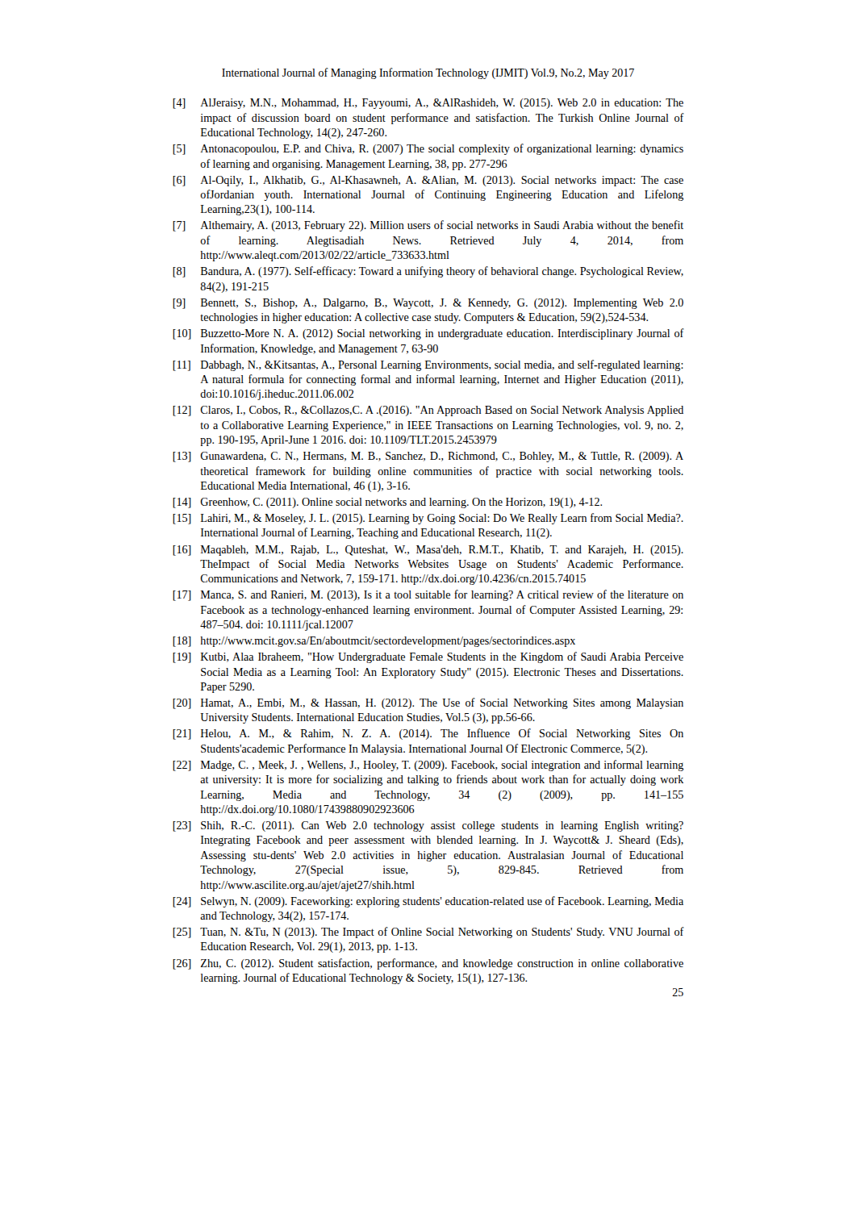International Journal of Managing Information Technology (IJMIT) Vol.9, No.2, May 2017
[4] AlJeraisy, M.N., Mohammad, H., Fayyoumi, A., &AlRashideh, W. (2015). Web 2.0 in education: The impact of discussion board on student performance and satisfaction. The Turkish Online Journal of Educational Technology, 14(2), 247-260.
[5] Antonacopoulou, E.P. and Chiva, R. (2007) The social complexity of organizational learning: dynamics of learning and organising. Management Learning, 38, pp. 277-296
[6] Al-Oqily, I., Alkhatib, G., Al-Khasawneh, A. &Alian, M. (2013). Social networks impact: The case ofJordanian youth. International Journal of Continuing Engineering Education and Lifelong Learning,23(1), 100-114.
[7] Althemairy, A. (2013, February 22). Million users of social networks in Saudi Arabia without the benefit of learning. Alegtisadiah News. Retrieved July 4, 2014, from http://www.aleqt.com/2013/02/22/article_733633.html
[8] Bandura, A. (1977). Self-efficacy: Toward a unifying theory of behavioral change. Psychological Review, 84(2), 191-215
[9] Bennett, S., Bishop, A., Dalgarno, B., Waycott, J. & Kennedy, G. (2012). Implementing Web 2.0 technologies in higher education: A collective case study. Computers & Education, 59(2),524-534.
[10] Buzzetto-More N. A. (2012) Social networking in undergraduate education. Interdisciplinary Journal of Information, Knowledge, and Management 7, 63-90
[11] Dabbagh, N., &Kitsantas, A., Personal Learning Environments, social media, and self-regulated learning: A natural formula for connecting formal and informal learning, Internet and Higher Education (2011), doi:10.1016/j.iheduc.2011.06.002
[12] Claros, I., Cobos, R., &Collazos,C. A .(2016). "An Approach Based on Social Network Analysis Applied to a Collaborative Learning Experience," in IEEE Transactions on Learning Technologies, vol. 9, no. 2, pp. 190-195, April-June 1 2016. doi: 10.1109/TLT.2015.2453979
[13] Gunawardena, C. N., Hermans, M. B., Sanchez, D., Richmond, C., Bohley, M., & Tuttle, R. (2009). A theoretical framework for building online communities of practice with social networking tools. Educational Media International, 46 (1), 3-16.
[14] Greenhow, C. (2011). Online social networks and learning. On the Horizon, 19(1), 4-12.
[15] Lahiri, M., & Moseley, J. L. (2015). Learning by Going Social: Do We Really Learn from Social Media?. International Journal of Learning, Teaching and Educational Research, 11(2).
[16] Maqableh, M.M., Rajab, L., Quteshat, W., Masa'deh, R.M.T., Khatib, T. and Karajeh, H. (2015). TheImpact of Social Media Networks Websites Usage on Students' Academic Performance. Communications and Network, 7, 159-171. http://dx.doi.org/10.4236/cn.2015.74015
[17] Manca, S. and Ranieri, M. (2013), Is it a tool suitable for learning? A critical review of the literature on Facebook as a technology-enhanced learning environment. Journal of Computer Assisted Learning, 29: 487–504. doi: 10.1111/jcal.12007
[18] http://www.mcit.gov.sa/En/aboutmcit/sectordevelopment/pages/sectorindices.aspx
[19] Kutbi, Alaa Ibraheem, "How Undergraduate Female Students in the Kingdom of Saudi Arabia Perceive Social Media as a Learning Tool: An Exploratory Study" (2015). Electronic Theses and Dissertations. Paper 5290.
[20] Hamat, A., Embi, M., & Hassan, H. (2012). The Use of Social Networking Sites among Malaysian University Students. International Education Studies, Vol.5 (3), pp.56-66.
[21] Helou, A. M., & Rahim, N. Z. A. (2014). The Influence Of Social Networking Sites On Students'academic Performance In Malaysia. International Journal Of Electronic Commerce, 5(2).
[22] Madge, C. , Meek, J. , Wellens, J., Hooley, T. (2009). Facebook, social integration and informal learning at university: It is more for socializing and talking to friends about work than for actually doing work Learning, Media and Technology, 34 (2) (2009), pp. 141–155 http://dx.doi.org/10.1080/17439880902923606
[23] Shih, R.-C. (2011). Can Web 2.0 technology assist college students in learning English writing? Integrating Facebook and peer assessment with blended learning. In J. Waycott& J. Sheard (Eds), Assessing stu-dents' Web 2.0 activities in higher education. Australasian Journal of Educational Technology, 27(Special issue, 5), 829-845. Retrieved from http://www.ascilite.org.au/ajet/ajet27/shih.html
[24] Selwyn, N. (2009). Faceworking: exploring students' education-related use of Facebook. Learning, Media and Technology, 34(2), 157-174.
[25] Tuan, N. &Tu, N (2013). The Impact of Online Social Networking on Students' Study. VNU Journal of Education Research, Vol. 29(1), 2013, pp. 1-13.
[26] Zhu, C. (2012). Student satisfaction, performance, and knowledge construction in online collaborative learning. Journal of Educational Technology & Society, 15(1), 127-136.
25